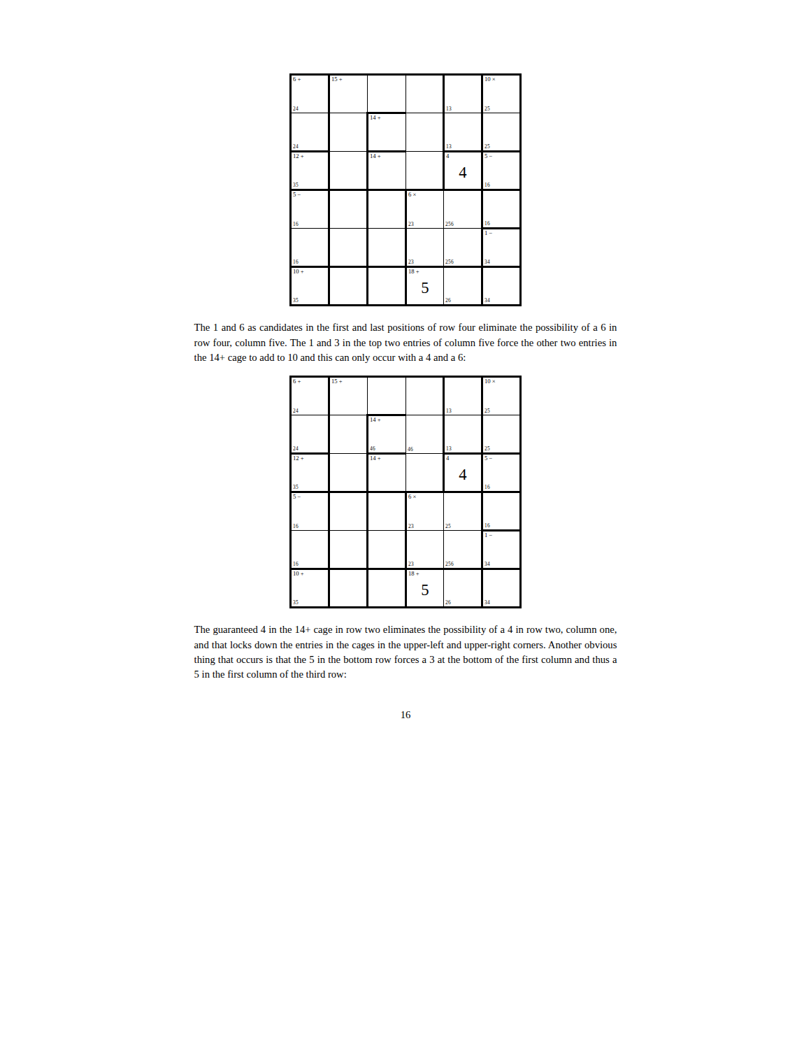| 6 + 24 | 15 + | | | 13 | 10 × 25 |
| 24 | | 14 + | | 13 | 25 |
| 12 + 35 | | 14 + | | 4 4 | 5 − 16 |
| 5 − 16 | | | 6 × 23 | 256 | 16 |
| 16 | | | 23 | 256 | 1 − 34 |
| 10 + 35 | | | 18 + 5 | 26 | 34 |
The 1 and 6 as candidates in the first and last positions of row four eliminate the possibility of a 6 in row four, column five. The 1 and 3 in the top two entries of column five force the other two entries in the 14+ cage to add to 10 and this can only occur with a 4 and a 6:
| 6 + 24 | 15 + | | | 13 | 10 × 25 |
| 24 | | 14 + 46 | 46 | 13 | 25 |
| 12 + 35 | | 14 + | | 4 4 | 5 − 16 |
| 5 − 16 | | | 6 × 23 | 25 | 16 |
| 16 | | | 23 | 256 | 1 − 34 |
| 10 + 35 | | | 18 + 5 | 26 | 34 |
The guaranteed 4 in the 14+ cage in row two eliminates the possibility of a 4 in row two, column one, and that locks down the entries in the cages in the upper-left and upper-right corners. Another obvious thing that occurs is that the 5 in the bottom row forces a 3 at the bottom of the first column and thus a 5 in the first column of the third row:
16